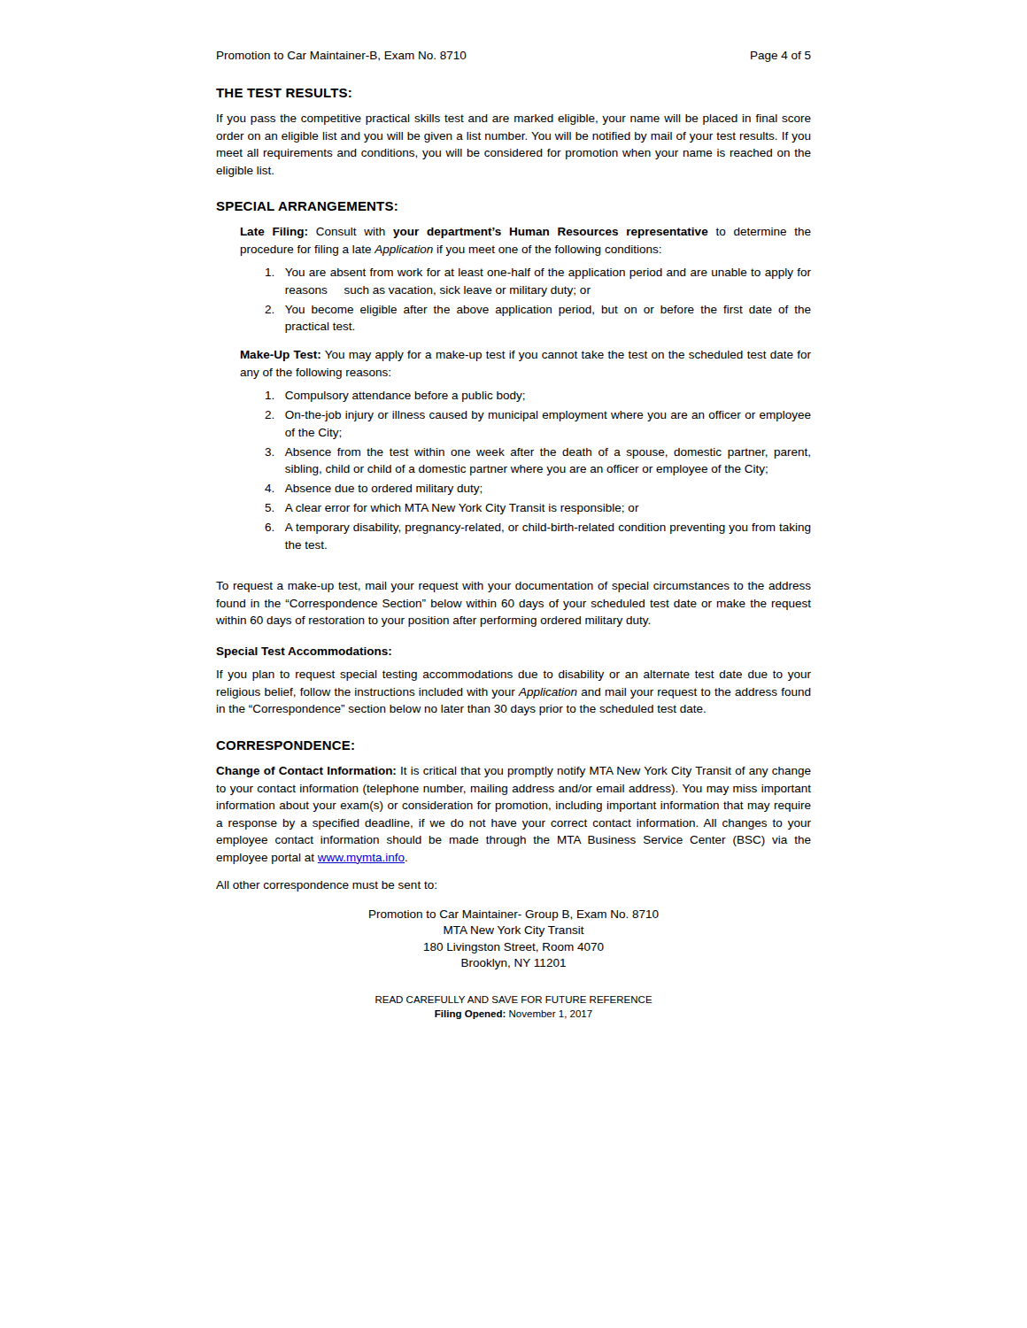Promotion to Car Maintainer-B, Exam No. 8710
Page 4 of 5
THE TEST RESULTS:
If you pass the competitive practical skills test and are marked eligible, your name will be placed in final score order on an eligible list and you will be given a list number. You will be notified by mail of your test results. If you meet all requirements and conditions, you will be considered for promotion when your name is reached on the eligible list.
SPECIAL ARRANGEMENTS:
Late Filing: Consult with your department’s Human Resources representative to determine the procedure for filing a late Application if you meet one of the following conditions:
You are absent from work for at least one-half of the application period and are unable to apply for reasons such as vacation, sick leave or military duty; or
You become eligible after the above application period, but on or before the first date of the practical test.
Make-Up Test: You may apply for a make-up test if you cannot take the test on the scheduled test date for any of the following reasons:
Compulsory attendance before a public body;
On-the-job injury or illness caused by municipal employment where you are an officer or employee of the City;
Absence from the test within one week after the death of a spouse, domestic partner, parent, sibling, child or child of a domestic partner where you are an officer or employee of the City;
Absence due to ordered military duty;
A clear error for which MTA New York City Transit is responsible; or
A temporary disability, pregnancy-related, or child-birth-related condition preventing you from taking the test.
To request a make-up test, mail your request with your documentation of special circumstances to the address found in the “Correspondence Section” below within 60 days of your scheduled test date or make the request within 60 days of restoration to your position after performing ordered military duty.
Special Test Accommodations:
If you plan to request special testing accommodations due to disability or an alternate test date due to your religious belief, follow the instructions included with your Application and mail your request to the address found in the “Correspondence” section below no later than 30 days prior to the scheduled test date.
CORRESPONDENCE:
Change of Contact Information: It is critical that you promptly notify MTA New York City Transit of any change to your contact information (telephone number, mailing address and/or email address). You may miss important information about your exam(s) or consideration for promotion, including important information that may require a response by a specified deadline, if we do not have your correct contact information. All changes to your employee contact information should be made through the MTA Business Service Center (BSC) via the employee portal at www.mymta.info.
All other correspondence must be sent to:
Promotion to Car Maintainer- Group B, Exam No. 8710
MTA New York City Transit
180 Livingston Street, Room 4070
Brooklyn, NY 11201
READ CAREFULLY AND SAVE FOR FUTURE REFERENCE
Filing Opened: November 1, 2017